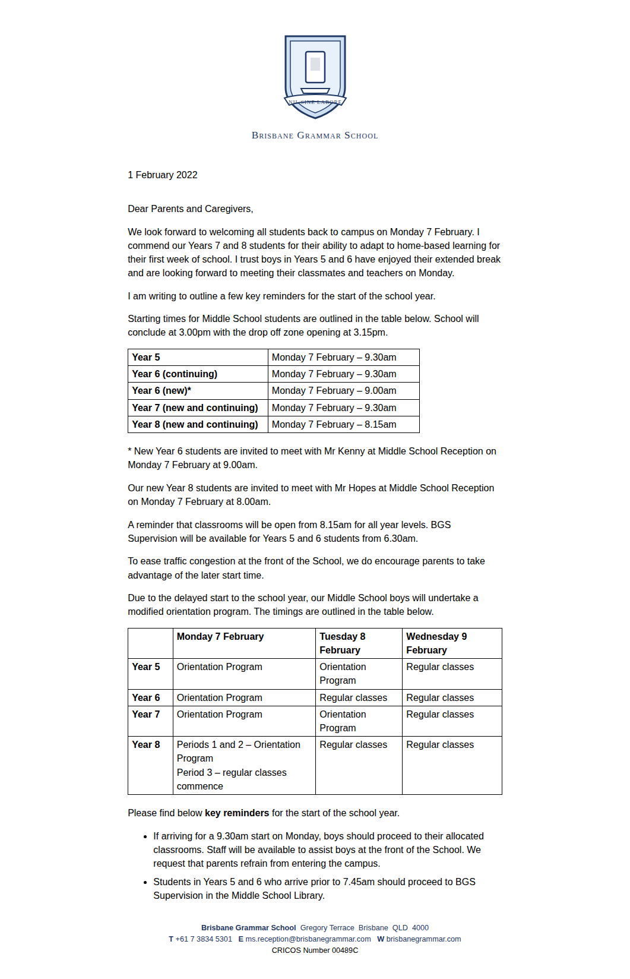NIL SINE LABORE
Brisbane Grammar School
1 February 2022
Dear Parents and Caregivers,
We look forward to welcoming all students back to campus on Monday 7 February. I commend our Years 7 and 8 students for their ability to adapt to home-based learning for their first week of school. I trust boys in Years 5 and 6 have enjoyed their extended break and are looking forward to meeting their classmates and teachers on Monday.
I am writing to outline a few key reminders for the start of the school year.
Starting times for Middle School students are outlined in the table below. School will conclude at 3.00pm with the drop off zone opening at 3.15pm.
| Year 5 | Monday 7 February – 9.30am |
| Year 6 (continuing) | Monday 7 February – 9.30am |
| Year 6 (new)* | Monday 7 February – 9.00am |
| Year 7 (new and continuing) | Monday 7 February – 9.30am |
| Year 8 (new and continuing) | Monday 7 February – 8.15am |
* New Year 6 students are invited to meet with Mr Kenny at Middle School Reception on Monday 7 February at 9.00am.
Our new Year 8 students are invited to meet with Mr Hopes at Middle School Reception on Monday 7 February at 8.00am.
A reminder that classrooms will be open from 8.15am for all year levels. BGS Supervision will be available for Years 5 and 6 students from 6.30am.
To ease traffic congestion at the front of the School, we do encourage parents to take advantage of the later start time.
Due to the delayed start to the school year, our Middle School boys will undertake a modified orientation program. The timings are outlined in the table below.
| | Monday 7 February | Tuesday 8 February | Wednesday 9 February |
| --- | --- | --- | --- |
| Year 5 | Orientation Program | Orientation Program | Regular classes |
| Year 6 | Orientation Program | Regular classes | Regular classes |
| Year 7 | Orientation Program | Orientation Program | Regular classes |
| Year 8 | Periods 1 and 2 – Orientation Program Period 3 – regular classes commence | Regular classes | Regular classes |
Please find below key reminders for the start of the school year.
If arriving for a 9.30am start on Monday, boys should proceed to their allocated classrooms. Staff will be available to assist boys at the front of the School. We request that parents refrain from entering the campus.
Students in Years 5 and 6 who arrive prior to 7.45am should proceed to BGS Supervision in the Middle School Library.
Brisbane Grammar School Gregory Terrace Brisbane QLD 4000
T +61 7 3834 5301 E ms.reception@brisbanegrammar.com W brisbanegrammar.com
CRICOS Number 00489C